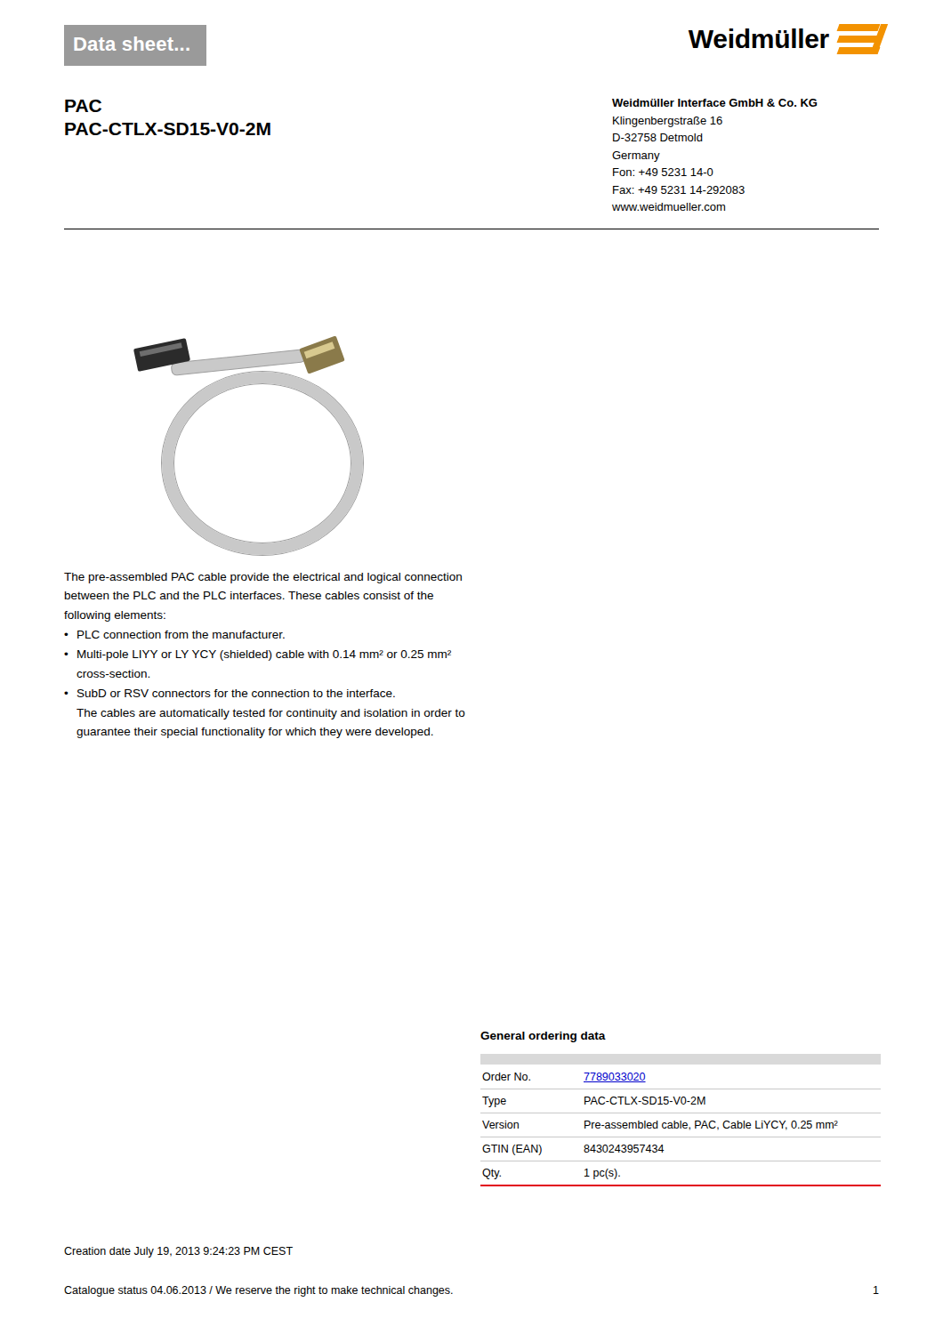Data sheet...
Weidmüller
PAC
PAC-CTLX-SD15-V0-2M
Weidmüller Interface GmbH & Co. KG
Klingenbergstraße 16
D-32758 Detmold
Germany
Fon: +49 5231 14-0
Fax: +49 5231 14-292083
www.weidmueller.com
The pre-assembled PAC cable provide the electrical and logical connection between the PLC and the PLC interfaces. These cables consist of the following elements:
PLC connection from the manufacturer.
Multi-pole LIYY or LY YCY (shielded) cable with 0.14 mm² or 0.25 mm² cross-section.
SubD or RSV connectors for the connection to the interface.
The cables are automatically tested for continuity and isolation in order to guarantee their special functionality for which they were developed.
General ordering data
| Order No. | 7789033020 |
| Type | PAC-CTLX-SD15-V0-2M |
| Version | Pre-assembled cable, PAC, Cable LiYCY, 0.25 mm² |
| GTIN (EAN) | 8430243957434 |
| Qty. | 1 pc(s). |
Creation date July 19, 2013 9:24:23 PM CEST
Catalogue status 04.06.2013 / We reserve the right to make technical changes. 1